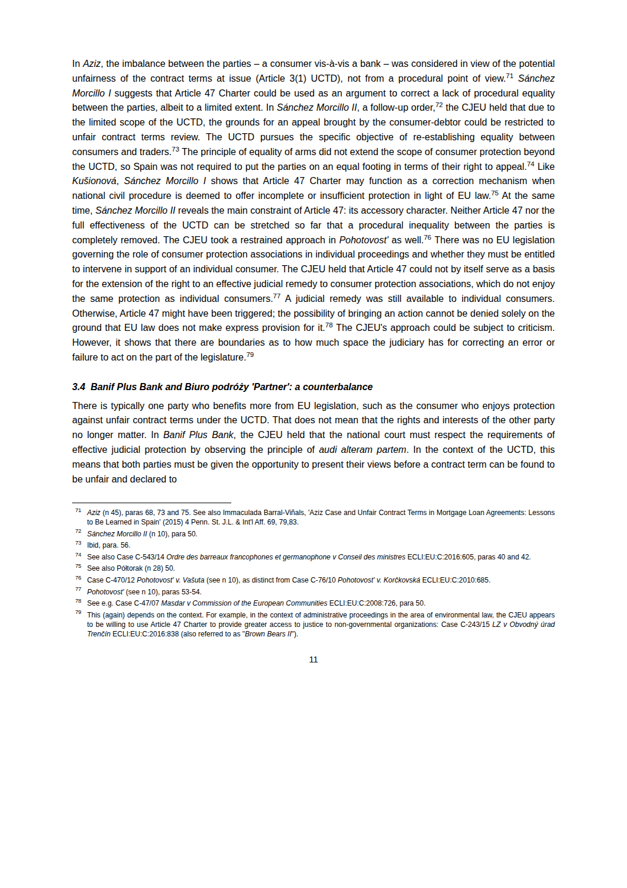In Aziz, the imbalance between the parties – a consumer vis-à-vis a bank – was considered in view of the potential unfairness of the contract terms at issue (Article 3(1) UCTD), not from a procedural point of view.71 Sánchez Morcillo I suggests that Article 47 Charter could be used as an argument to correct a lack of procedural equality between the parties, albeit to a limited extent. In Sánchez Morcillo II, a follow-up order,72 the CJEU held that due to the limited scope of the UCTD, the grounds for an appeal brought by the consumer-debtor could be restricted to unfair contract terms review. The UCTD pursues the specific objective of re-establishing equality between consumers and traders.73 The principle of equality of arms did not extend the scope of consumer protection beyond the UCTD, so Spain was not required to put the parties on an equal footing in terms of their right to appeal.74 Like Kušionová, Sánchez Morcillo I shows that Article 47 Charter may function as a correction mechanism when national civil procedure is deemed to offer incomplete or insufficient protection in light of EU law.75 At the same time, Sánchez Morcillo II reveals the main constraint of Article 47: its accessory character. Neither Article 47 nor the full effectiveness of the UCTD can be stretched so far that a procedural inequality between the parties is completely removed. The CJEU took a restrained approach in Pohotovost' as well.76 There was no EU legislation governing the role of consumer protection associations in individual proceedings and whether they must be entitled to intervene in support of an individual consumer. The CJEU held that Article 47 could not by itself serve as a basis for the extension of the right to an effective judicial remedy to consumer protection associations, which do not enjoy the same protection as individual consumers.77 A judicial remedy was still available to individual consumers. Otherwise, Article 47 might have been triggered; the possibility of bringing an action cannot be denied solely on the ground that EU law does not make express provision for it.78 The CJEU's approach could be subject to criticism. However, it shows that there are boundaries as to how much space the judiciary has for correcting an error or failure to act on the part of the legislature.79
3.4 Banif Plus Bank and Biuro podróży 'Partner': a counterbalance
There is typically one party who benefits more from EU legislation, such as the consumer who enjoys protection against unfair contract terms under the UCTD. That does not mean that the rights and interests of the other party no longer matter. In Banif Plus Bank, the CJEU held that the national court must respect the requirements of effective judicial protection by observing the principle of audi alteram partem. In the context of the UCTD, this means that both parties must be given the opportunity to present their views before a contract term can be found to be unfair and declared to
Aziz (n 45), paras 68, 73 and 75. See also Immaculada Barral-Viñals, 'Aziz Case and Unfair Contract Terms in Mortgage Loan Agreements: Lessons to Be Learned in Spain' (2015) 4 Penn. St. J.L. & Int'l Aff. 69, 79,83.
Sánchez Morcillo II (n 10), para 50.
Ibid, para. 56.
See also Case C-543/14 Ordre des barreaux francophones et germanophone v Conseil des ministres ECLI:EU:C:2016:605, paras 40 and 42.
See also Półtorak (n 28) 50.
Case C-470/12 Pohotovost' v. Vašuta (see n 10), as distinct from Case C-76/10 Pohotovost' v. Korčkovská ECLI:EU:C:2010:685.
Pohotovost' (see n 10), paras 53-54.
See e.g. Case C-47/07 Masdar v Commission of the European Communities ECLI:EU:C:2008:726, para 50.
This (again) depends on the context. For example, in the context of administrative proceedings in the area of environmental law, the CJEU appears to be willing to use Article 47 Charter to provide greater access to justice to non-governmental organizations: Case C-243/15 LZ v Obvodný úrad Trenčín ECLI:EU:C:2016:838 (also referred to as "Brown Bears II").
11